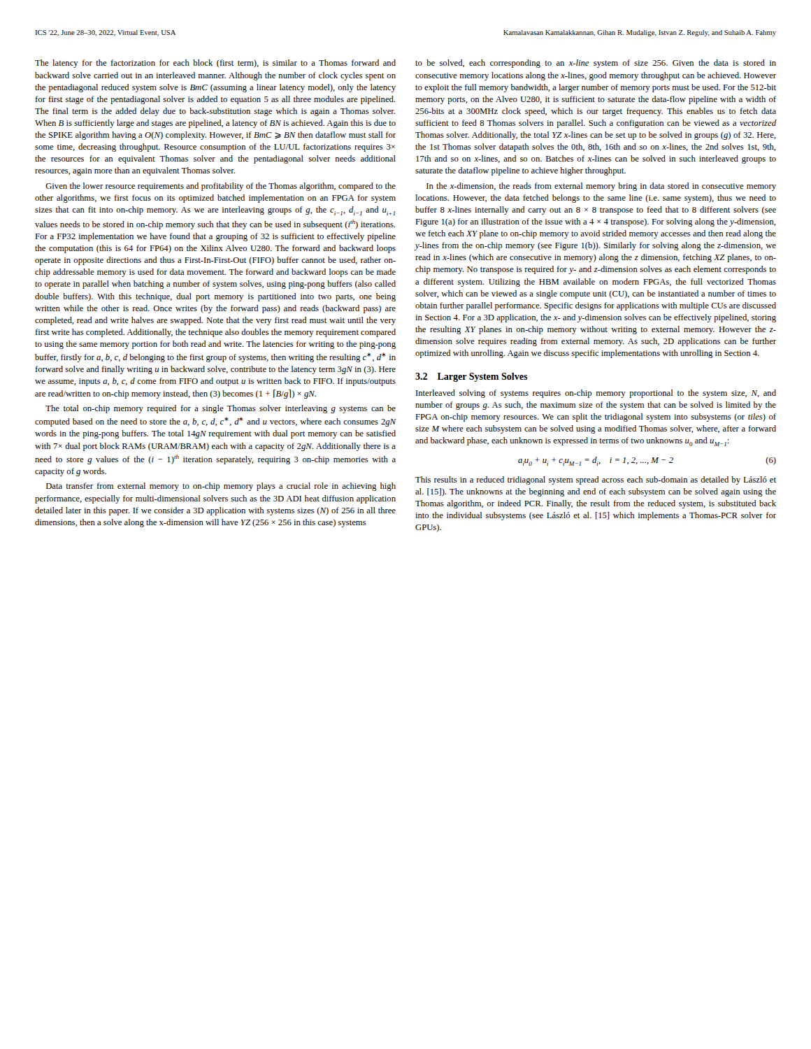ICS '22, June 28–30, 2022, Virtual Event, USA Kamalavasan Kamalakkannan, Gihan R. Mudalige, Istvan Z. Reguly, and Suhaib A. Fahmy
The latency for the factorization for each block (first term), is similar to a Thomas forward and backward solve carried out in an interleaved manner. Although the number of clock cycles spent on the pentadiagonal reduced system solve is BmC (assuming a linear latency model), only the latency for first stage of the pentadiagonal solver is added to equation 5 as all three modules are pipelined. The final term is the added delay due to back-substitution stage which is again a Thomas solver. When B is sufficiently large and stages are pipelined, a latency of BN is achieved. Again this is due to the SPIKE algorithm having a O(N) complexity. However, if BmC ⩾ BN then dataflow must stall for some time, decreasing throughput. Resource consumption of the LU/UL factorizations requires 3× the resources for an equivalent Thomas solver and the pentadiagonal solver needs additional resources, again more than an equivalent Thomas solver.
Given the lower resource requirements and profitability of the Thomas algorithm, compared to the other algorithms, we first focus on its optimized batched implementation on an FPGA for system sizes that can fit into on-chip memory. As we are interleaving groups of g, the ci−1, di−1 and ui+1 values needs to be stored in on-chip memory such that they can be used in subsequent (ith) iterations. For a FP32 implementation we have found that a grouping of 32 is sufficient to effectively pipeline the computation (this is 64 for FP64) on the Xilinx Alveo U280. The forward and backward loops operate in opposite directions and thus a First-In-First-Out (FIFO) buffer cannot be used, rather on-chip addressable memory is used for data movement. The forward and backward loops can be made to operate in parallel when batching a number of system solves, using ping-pong buffers (also called double buffers). With this technique, dual port memory is partitioned into two parts, one being written while the other is read. Once writes (by the forward pass) and reads (backward pass) are completed, read and write halves are swapped. Note that the very first read must wait until the very first write has completed. Additionally, the technique also doubles the memory requirement compared to using the same memory portion for both read and write. The latencies for writing to the ping-pong buffer, firstly for a, b, c, d belonging to the first group of systems, then writing the resulting c∗, d∗ in forward solve and finally writing u in backward solve, contribute to the latency term 3gN in (3). Here we assume, inputs a, b, c, d come from FIFO and output u is written back to FIFO. If inputs/outputs are read/written to on-chip memory instead, then (3) becomes (1 + ⌈B/g⌉) × gN.
The total on-chip memory required for a single Thomas solver interleaving g systems can be computed based on the need to store the a, b, c, d, c∗, d∗ and u vectors, where each consumes 2gN words in the ping-pong buffers. The total 14gN requirement with dual port memory can be satisfied with 7× dual port block RAMs (URAM/BRAM) each with a capacity of 2gN. Additionally there is a need to store g values of the (i − 1)th iteration separately, requiring 3 on-chip memories with a capacity of g words.
Data transfer from external memory to on-chip memory plays a crucial role in achieving high performance, especially for multi-dimensional solvers such as the 3D ADI heat diffusion application detailed later in this paper. If we consider a 3D application with systems sizes (N) of 256 in all three dimensions, then a solve along the x-dimension will have YZ (256 × 256 in this case) systems
to be solved, each corresponding to an x-line system of size 256. Given the data is stored in consecutive memory locations along the x-lines, good memory throughput can be achieved. However to exploit the full memory bandwidth, a larger number of memory ports must be used. For the 512-bit memory ports, on the Alveo U280, it is sufficient to saturate the data-flow pipeline with a width of 256-bits at a 300MHz clock speed, which is our target frequency. This enables us to fetch data sufficient to feed 8 Thomas solvers in parallel. Such a configuration can be viewed as a vectorized Thomas solver. Additionally, the total YZ x-lines can be set up to be solved in groups (g) of 32. Here, the 1st Thomas solver datapath solves the 0th, 8th, 16th and so on x-lines, the 2nd solves 1st, 9th, 17th and so on x-lines, and so on. Batches of x-lines can be solved in such interleaved groups to saturate the dataflow pipeline to achieve higher throughput.
In the x-dimension, the reads from external memory bring in data stored in consecutive memory locations. However, the data fetched belongs to the same line (i.e. same system), thus we need to buffer 8 x-lines internally and carry out an 8 × 8 transpose to feed that to 8 different solvers (see Figure 1(a) for an illustration of the issue with a 4 × 4 transpose). For solving along the y-dimension, we fetch each XY plane to on-chip memory to avoid strided memory accesses and then read along the y-lines from the on-chip memory (see Figure 1(b)). Similarly for solving along the z-dimension, we read in x-lines (which are consecutive in memory) along the z dimension, fetching XZ planes, to on-chip memory. No transpose is required for y- and z-dimension solves as each element corresponds to a different system. Utilizing the HBM available on modern FPGAs, the full vectorized Thomas solver, which can be viewed as a single compute unit (CU), can be instantiated a number of times to obtain further parallel performance. Specific designs for applications with multiple CUs are discussed in Section 4. For a 3D application, the x- and y-dimension solves can be effectively pipelined, storing the resulting XY planes in on-chip memory without writing to external memory. However the z-dimension solve requires reading from external memory. As such, 2D applications can be further optimized with unrolling. Again we discuss specific implementations with unrolling in Section 4.
3.2 Larger System Solves
Interleaved solving of systems requires on-chip memory proportional to the system size, N, and number of groups g. As such, the maximum size of the system that can be solved is limited by the FPGA on-chip memory resources. We can split the tridiagonal system into subsystems (or tiles) of size M where each subsystem can be solved using a modified Thomas solver, where, after a forward and backward phase, each unknown is expressed in terms of two unknowns u0 and uM−1:
aiu0 + ui + ciuM−1 = di, i = 1, 2, ..., M − 2 (6)
This results in a reduced tridiagonal system spread across each sub-domain as detailed by László et al. [15]). The unknowns at the beginning and end of each subsystem can be solved again using the Thomas algorithm, or indeed PCR. Finally, the result from the reduced system, is substituted back into the individual subsystems (see László et al. [15] which implements a Thomas-PCR solver for GPUs).